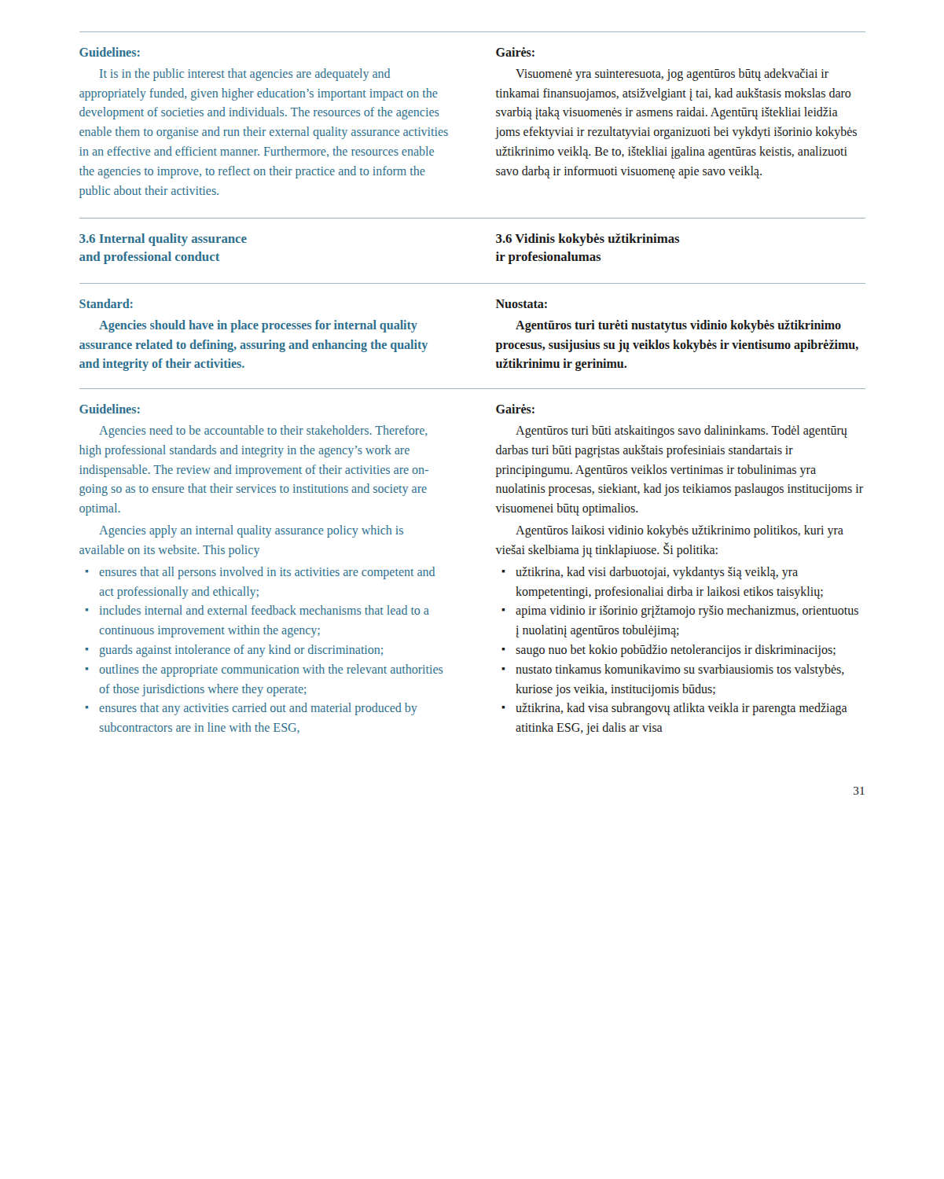Guidelines:
It is in the public interest that agencies are adequately and appropriately funded, given higher education’s important impact on the development of societies and individuals. The resources of the agencies enable them to organise and run their external quality assurance activities in an effective and efficient manner. Furthermore, the resources enable the agencies to improve, to reflect on their practice and to inform the public about their activities.
Gairės:
Visuomenė yra suinteresuota, jog agentūros būtų adekvačiai ir tinkamai finansuojamos, atsižvelgiant į tai, kad aukštasis mokslas daro svarbią įtaką visuomenės ir asmens raidai. Agentūrų ištekliai leidžia joms efektyviai ir rezultatyviai organizuoti bei vykdyti išorinio kokybės užtikrinimo veiklą. Be to, ištekliai įgalina agentūras keistis, analizuoti savo darbą ir informuoti visuomenę apie savo veiklą.
3.6 Internal quality assurance
and professional conduct
3.6 Vidinis kokybės užtikrinimas
ir profesionalumas
Standard:
Agencies should have in place processes for internal quality assurance related to defining, assuring and enhancing the quality and integrity of their activities.
Nuostata:
Agentūros turi turėti nustatytus vidinio kokybės užtikrinimo procesus, susijusius su jų veiklos kokybės ir vientisumo apibrėžimu, užtikrinimu ir gerinimu.
Guidelines:
Agencies need to be accountable to their stakeholders. Therefore, high professional standards and integrity in the agency’s work are indispensable. The review and improvement of their activities are on-going so as to ensure that their services to institutions and society are optimal.
Agencies apply an internal quality assurance policy which is available on its website. This policy
ensures that all persons involved in its activities are competent and act professionally and ethically;
includes internal and external feedback mechanisms that lead to a continuous improvement within the agency;
guards against intolerance of any kind or discrimination;
outlines the appropriate communication with the relevant authorities of those jurisdictions where they operate;
ensures that any activities carried out and material produced by subcontractors are in line with the ESG,
Gairės:
Agentūros turi būti atskaitingos savo dalininkams. Todėl agentūrų darbas turi būti pagrįstas aukštais profesiniais standartais ir principingumu. Agentūros veiklos vertinimas ir tobulinimas yra nuolatinis procesas, siekiant, kad jos teikiamos paslaugos institucijoms ir visuomenei būtų optimalios.
Agentūros laikosi vidinio kokybės užtikrinimo politikos, kuri yra viešai skelbiama jų tinklapiuose. Ši politika:
užtikrina, kad visi darbuotojai, vykdantys šią veiklą, yra kompetentingi, profesionaliai dirba ir laikosi etikos taisyklių;
apima vidinio ir išorinio grįžtamojo ryšio mechanizmus, orientuotus į nuolatinį agentūros tobulėjimą;
saugo nuo bet kokio pobūdžio netolerancijos ir diskriminacijos;
nustato tinkamus komunikavimo su svarbiausiomis tos valstybės, kuriose jos veikia, institucijomis būdus;
užtikrina, kad visa subrangovų atlikta veikla ir parengta medžiaga atitinka ESG, jei dalis ar visa
31